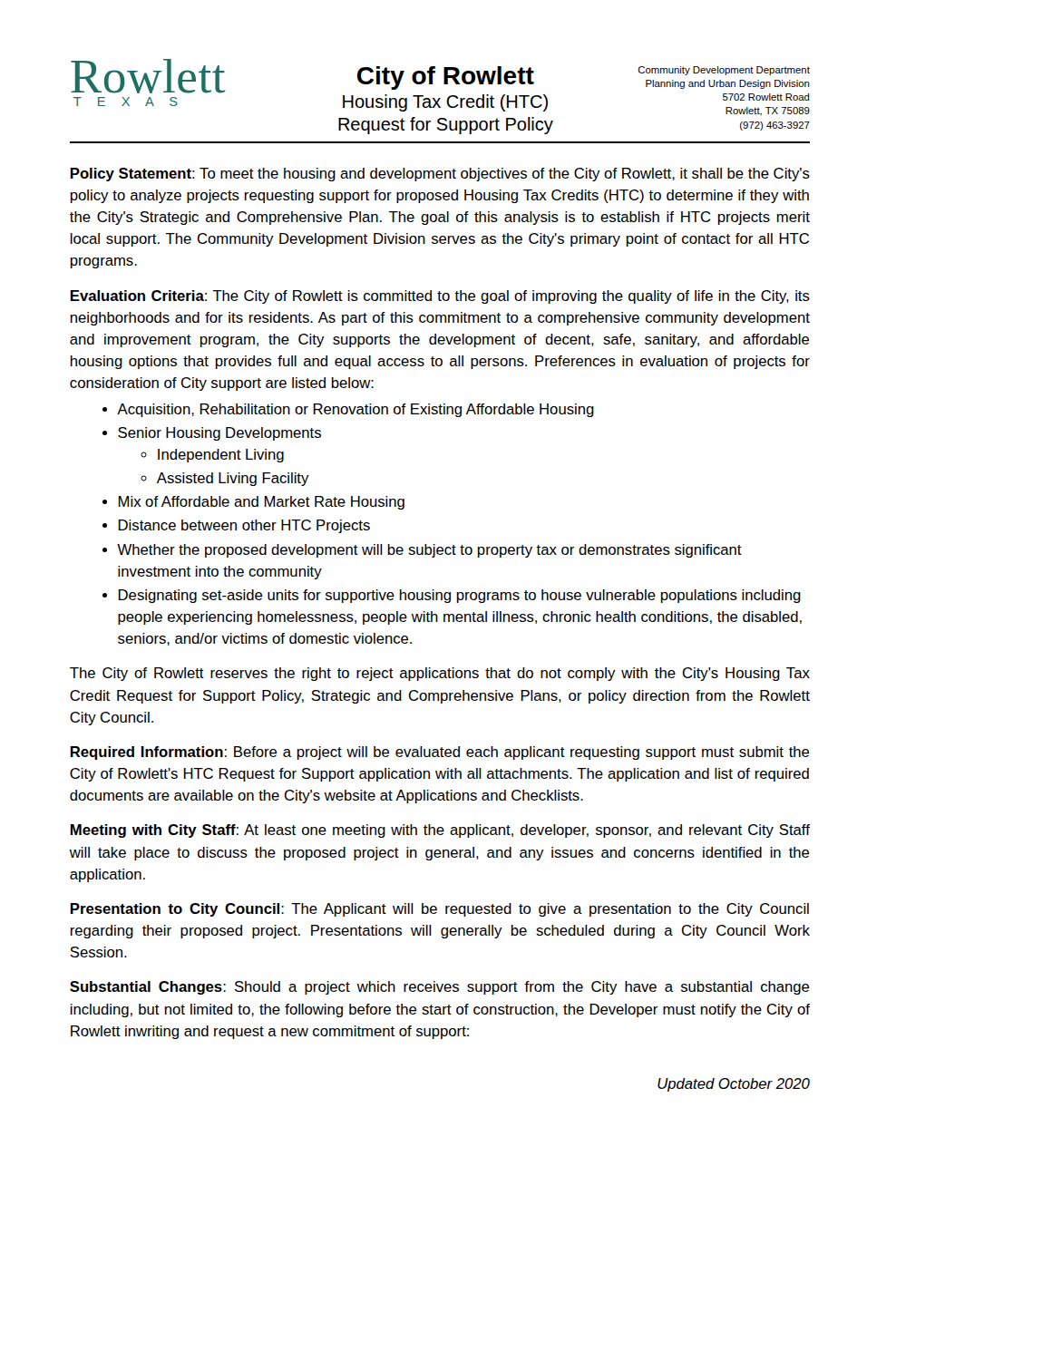Rowlett
T E X A S
City of Rowlett
Housing Tax Credit (HTC)
Request for Support Policy
Community Development Department
Planning and Urban Design Division
5702 Rowlett Road
Rowlett, TX 75089
(972) 463-3927
Policy Statement: To meet the housing and development objectives of the City of Rowlett, it shall be the City's policy to analyze projects requesting support for proposed Housing Tax Credits (HTC) to determine if they with the City's Strategic and Comprehensive Plan. The goal of this analysis is to establish if HTC projects merit local support. The Community Development Division serves as the City's primary point of contact for all HTC programs.
Evaluation Criteria: The City of Rowlett is committed to the goal of improving the quality of life in the City, its neighborhoods and for its residents. As part of this commitment to a comprehensive community development and improvement program, the City supports the development of decent, safe, sanitary, and affordable housing options that provides full and equal access to all persons. Preferences in evaluation of projects for consideration of City support are listed below:
Acquisition, Rehabilitation or Renovation of Existing Affordable Housing
Senior Housing Developments
Independent Living
Assisted Living Facility
Mix of Affordable and Market Rate Housing
Distance between other HTC Projects
Whether the proposed development will be subject to property tax or demonstrates significant investment into the community
Designating set-aside units for supportive housing programs to house vulnerable populations including people experiencing homelessness, people with mental illness, chronic health conditions, the disabled, seniors, and/or victims of domestic violence.
The City of Rowlett reserves the right to reject applications that do not comply with the City's Housing Tax Credit Request for Support Policy, Strategic and Comprehensive Plans, or policy direction from the Rowlett City Council.
Required Information: Before a project will be evaluated each applicant requesting support must submit the City of Rowlett's HTC Request for Support application with all attachments. The application and list of required documents are available on the City's website at Applications and Checklists.
Meeting with City Staff: At least one meeting with the applicant, developer, sponsor, and relevant City Staff will take place to discuss the proposed project in general, and any issues and concerns identified in the application.
Presentation to City Council: The Applicant will be requested to give a presentation to the City Council regarding their proposed project. Presentations will generally be scheduled during a City Council Work Session.
Substantial Changes: Should a project which receives support from the City have a substantial change including, but not limited to, the following before the start of construction, the Developer must notify the City of Rowlett inwriting and request a new commitment of support:
Updated October 2020